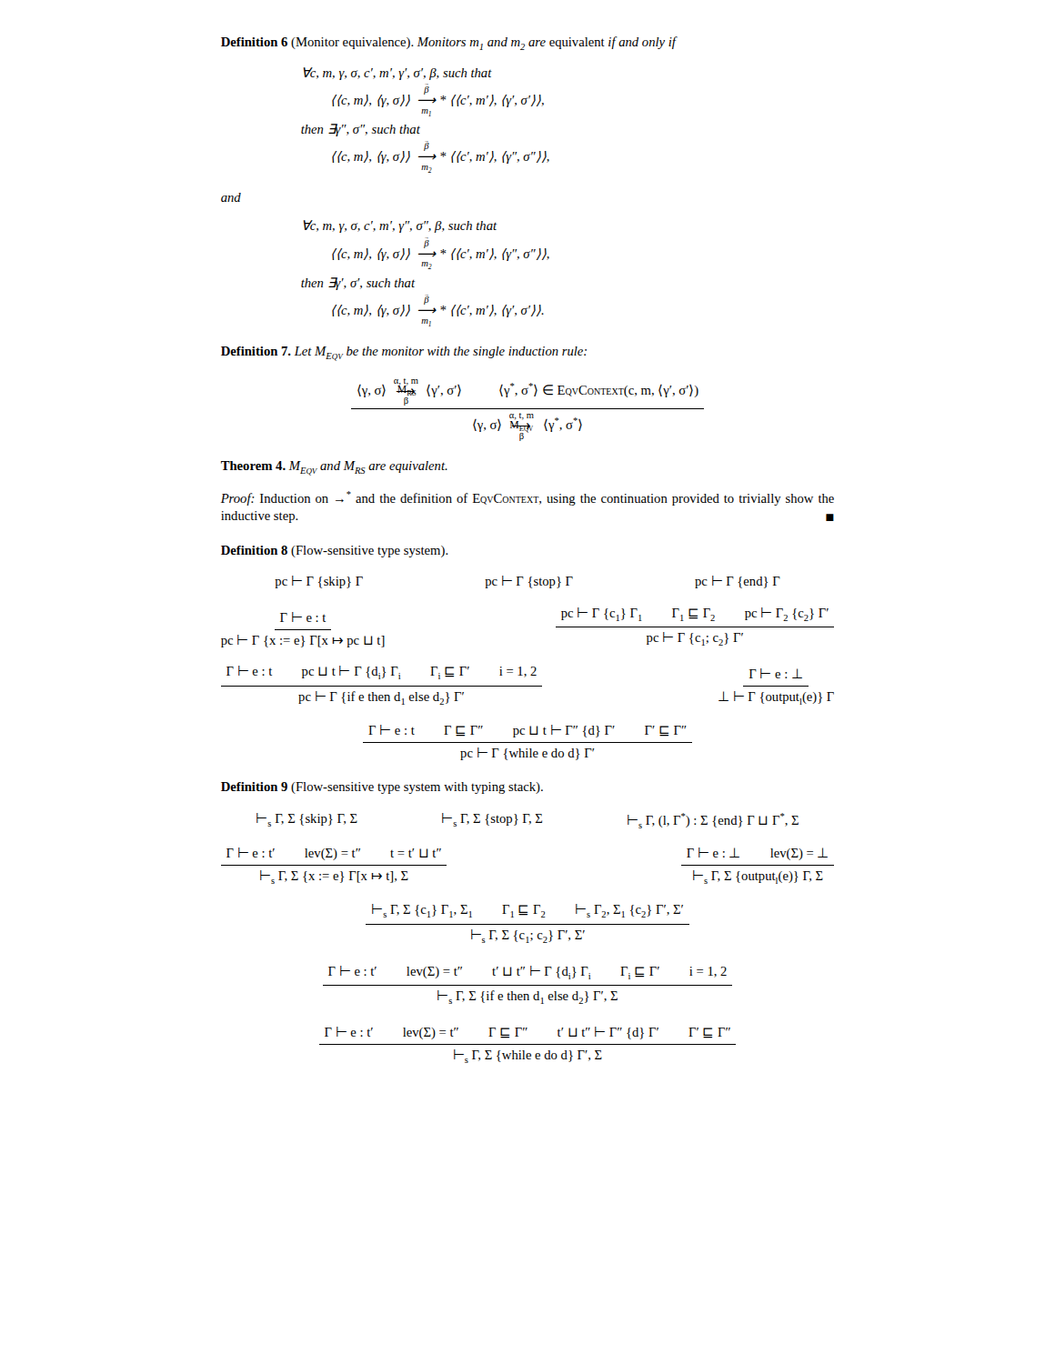Definition 6 (Monitor equivalence). Monitors m1 and m2 are equivalent if and only if
∀c, m, γ, σ, c′, m′, γ′, σ′, β, such that ⟨⟨c, m⟩, ⟨γ, σ⟩⟩ β⟶m1* ⟨⟨c′, m′⟩, ⟨γ′, σ′⟩⟩, then ∃γ″, σ″, such that ⟨⟨c, m⟩, ⟨γ, σ⟩⟩ β⟶m2* ⟨⟨c′, m′⟩, ⟨γ″, σ″⟩⟩,
and
∀c, m, γ, σ, c′, m′, γ″, σ″, β, such that ⟨⟨c, m⟩, ⟨γ, σ⟩⟩ β⟶m2* ⟨⟨c′, m′⟩, ⟨γ″, σ″⟩⟩, then ∃γ′, σ′, such that ⟨⟨c, m⟩, ⟨γ, σ⟩⟩ β⟶m1* ⟨⟨c′, m′⟩, ⟨γ′, σ′⟩⟩.
Definition 7. Let MEQV be the monitor with the single induction rule:
⟨γ, σ⟩ α, t, m⟶β MRS ⟨γ′, σ′⟩ ⟨γ*, σ*⟩ ∈ EqvContext(c, m, ⟨γ′, σ′⟩) ⟨γ, σ⟩ α, t, m⟶β MEQV ⟨γ*, σ*⟩
Theorem 4. MEQV and MRS are equivalent.
Proof: Induction on →* and the definition of EqvContext, using the continuation provided to trivially show the inductive step. ■
Definition 8 (Flow-sensitive type system).
pc ⊢ Γ {skip} Γ
pc ⊢ Γ {stop} Γ
pc ⊢ Γ {end} Γ
Γ ⊢ e : t pc ⊢ Γ {x := e} Γ[x ↦ pc ⊔ t]
pc ⊢ Γ {c1} Γ1 Γ1 ⊑ Γ2 pc ⊢ Γ2 {c2} Γ′ pc ⊢ Γ {c1; c2} Γ′
Γ ⊢ e : t pc ⊔ t ⊢ Γ {di} Γi Γi ⊑ Γ′ i = 1, 2 pc ⊢ Γ {if e then d1 else d2} Γ′
Γ ⊢ e : ⊥ ⊥ ⊢ Γ {outputl(e)} Γ
Γ ⊢ e : t Γ ⊑ Γ″ pc ⊔ t ⊢ Γ″ {d} Γ′ Γ′ ⊑ Γ″ pc ⊢ Γ {while e do d} Γ′
Definition 9 (Flow-sensitive type system with typing stack).
⊢s Γ, Σ {skip} Γ, Σ
⊢s Γ, Σ {stop} Γ, Σ
⊢s Γ, (l, Γ*) : Σ {end} Γ ⊔ Γ*, Σ
Γ ⊢ e : t′ lev(Σ) = t″ t = t′ ⊔ t″ ⊢s Γ, Σ {x := e} Γ[x ↦ t], Σ
Γ ⊢ e : ⊥ lev(Σ) = ⊥ ⊢s Γ, Σ {outputl(e)} Γ, Σ
⊢s Γ, Σ {c1} Γ1, Σ1 Γ1 ⊑ Γ2 ⊢s Γ2, Σ1 {c2} Γ′, Σ′ ⊢s Γ, Σ {c1; c2} Γ′, Σ′
Γ ⊢ e : t′ lev(Σ) = t″ t′ ⊔ t″ ⊢ Γ {di} Γi Γi ⊑ Γ′ i = 1, 2 ⊢s Γ, Σ {if e then d1 else d2} Γ′, Σ
Γ ⊢ e : t′ lev(Σ) = t″ Γ ⊑ Γ″ t′ ⊔ t″ ⊢ Γ″ {d} Γ′ Γ′ ⊑ Γ″ ⊢s Γ, Σ {while e do d} Γ′, Σ